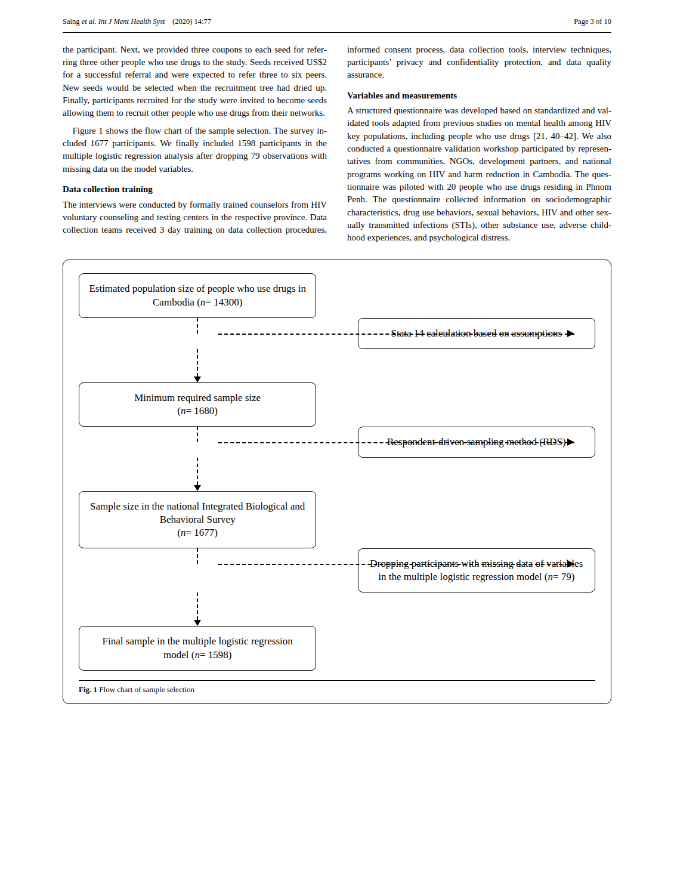Saing et al. Int J Ment Health Syst (2020) 14:77
Page 3 of 10
the participant. Next, we provided three coupons to each seed for referring three other people who use drugs to the study. Seeds received US$2 for a successful referral and were expected to refer three to six peers. New seeds would be selected when the recruitment tree had dried up. Finally, participants recruited for the study were invited to become seeds allowing them to recruit other people who use drugs from their networks.
Figure 1 shows the flow chart of the sample selection. The survey included 1677 participants. We finally included 1598 participants in the multiple logistic regression analysis after dropping 79 observations with missing data on the model variables.
Data collection training
The interviews were conducted by formally trained counselors from HIV voluntary counseling and testing centers in the respective province. Data collection teams received 3 day training on data collection procedures, informed consent process, data collection tools, interview techniques, participants’ privacy and confidentiality protection, and data quality assurance.
Variables and measurements
A structured questionnaire was developed based on standardized and validated tools adapted from previous studies on mental health among HIV key populations, including people who use drugs [21, 40–42]. We also conducted a questionnaire validation workshop participated by representatives from communities, NGOs, development partners, and national programs working on HIV and harm reduction in Cambodia. The questionnaire was piloted with 20 people who use drugs residing in Phnom Penh. The questionnaire collected information on sociodemographic characteristics, drug use behaviors, sexual behaviors, HIV and other sexually transmitted infections (STIs), other substance use, adverse childhood experiences, and psychological distress.
Estimated population size of people who use drugs in Cambodia (n= 14300)
Stata 14 calculation based on assumptions
Minimum required sample size
(n= 1680)
Respondent-driven sampling method (RDS)
Sample size in the national Integrated Biological and Behavioral Survey
(n= 1677)
Dropping participants with missing data of variables in the multiple logistic regression model (n= 79)
Final sample in the multiple logistic regression model (n= 1598)
Fig. 1 Flow chart of sample selection